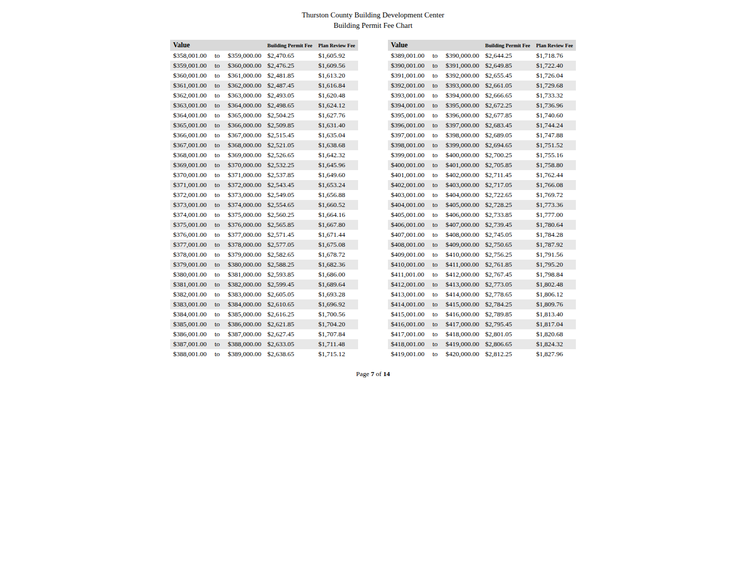Thurston County Building Development Center
Building Permit Fee Chart
| Value | | | Building Permit Fee | Plan Review Fee |
| --- | --- | --- | --- | --- |
| $358,001.00 | to | $359,000.00 | $2,470.65 | $1,605.92 |
| $359,001.00 | to | $360,000.00 | $2,476.25 | $1,609.56 |
| $360,001.00 | to | $361,000.00 | $2,481.85 | $1,613.20 |
| $361,001.00 | to | $362,000.00 | $2,487.45 | $1,616.84 |
| $362,001.00 | to | $363,000.00 | $2,493.05 | $1,620.48 |
| $363,001.00 | to | $364,000.00 | $2,498.65 | $1,624.12 |
| $364,001.00 | to | $365,000.00 | $2,504.25 | $1,627.76 |
| $365,001.00 | to | $366,000.00 | $2,509.85 | $1,631.40 |
| $366,001.00 | to | $367,000.00 | $2,515.45 | $1,635.04 |
| $367,001.00 | to | $368,000.00 | $2,521.05 | $1,638.68 |
| $368,001.00 | to | $369,000.00 | $2,526.65 | $1,642.32 |
| $369,001.00 | to | $370,000.00 | $2,532.25 | $1,645.96 |
| $370,001.00 | to | $371,000.00 | $2,537.85 | $1,649.60 |
| $371,001.00 | to | $372,000.00 | $2,543.45 | $1,653.24 |
| $372,001.00 | to | $373,000.00 | $2,549.05 | $1,656.88 |
| $373,001.00 | to | $374,000.00 | $2,554.65 | $1,660.52 |
| $374,001.00 | to | $375,000.00 | $2,560.25 | $1,664.16 |
| $375,001.00 | to | $376,000.00 | $2,565.85 | $1,667.80 |
| $376,001.00 | to | $377,000.00 | $2,571.45 | $1,671.44 |
| $377,001.00 | to | $378,000.00 | $2,577.05 | $1,675.08 |
| $378,001.00 | to | $379,000.00 | $2,582.65 | $1,678.72 |
| $379,001.00 | to | $380,000.00 | $2,588.25 | $1,682.36 |
| $380,001.00 | to | $381,000.00 | $2,593.85 | $1,686.00 |
| $381,001.00 | to | $382,000.00 | $2,599.45 | $1,689.64 |
| $382,001.00 | to | $383,000.00 | $2,605.05 | $1,693.28 |
| $383,001.00 | to | $384,000.00 | $2,610.65 | $1,696.92 |
| $384,001.00 | to | $385,000.00 | $2,616.25 | $1,700.56 |
| $385,001.00 | to | $386,000.00 | $2,621.85 | $1,704.20 |
| $386,001.00 | to | $387,000.00 | $2,627.45 | $1,707.84 |
| $387,001.00 | to | $388,000.00 | $2,633.05 | $1,711.48 |
| $388,001.00 | to | $389,000.00 | $2,638.65 | $1,715.12 |
| Value | | | Building Permit Fee | Plan Review Fee |
| --- | --- | --- | --- | --- |
| $389,001.00 | to | $390,000.00 | $2,644.25 | $1,718.76 |
| $390,001.00 | to | $391,000.00 | $2,649.85 | $1,722.40 |
| $391,001.00 | to | $392,000.00 | $2,655.45 | $1,726.04 |
| $392,001.00 | to | $393,000.00 | $2,661.05 | $1,729.68 |
| $393,001.00 | to | $394,000.00 | $2,666.65 | $1,733.32 |
| $394,001.00 | to | $395,000.00 | $2,672.25 | $1,736.96 |
| $395,001.00 | to | $396,000.00 | $2,677.85 | $1,740.60 |
| $396,001.00 | to | $397,000.00 | $2,683.45 | $1,744.24 |
| $397,001.00 | to | $398,000.00 | $2,689.05 | $1,747.88 |
| $398,001.00 | to | $399,000.00 | $2,694.65 | $1,751.52 |
| $399,001.00 | to | $400,000.00 | $2,700.25 | $1,755.16 |
| $400,001.00 | to | $401,000.00 | $2,705.85 | $1,758.80 |
| $401,001.00 | to | $402,000.00 | $2,711.45 | $1,762.44 |
| $402,001.00 | to | $403,000.00 | $2,717.05 | $1,766.08 |
| $403,001.00 | to | $404,000.00 | $2,722.65 | $1,769.72 |
| $404,001.00 | to | $405,000.00 | $2,728.25 | $1,773.36 |
| $405,001.00 | to | $406,000.00 | $2,733.85 | $1,777.00 |
| $406,001.00 | to | $407,000.00 | $2,739.45 | $1,780.64 |
| $407,001.00 | to | $408,000.00 | $2,745.05 | $1,784.28 |
| $408,001.00 | to | $409,000.00 | $2,750.65 | $1,787.92 |
| $409,001.00 | to | $410,000.00 | $2,756.25 | $1,791.56 |
| $410,001.00 | to | $411,000.00 | $2,761.85 | $1,795.20 |
| $411,001.00 | to | $412,000.00 | $2,767.45 | $1,798.84 |
| $412,001.00 | to | $413,000.00 | $2,773.05 | $1,802.48 |
| $413,001.00 | to | $414,000.00 | $2,778.65 | $1,806.12 |
| $414,001.00 | to | $415,000.00 | $2,784.25 | $1,809.76 |
| $415,001.00 | to | $416,000.00 | $2,789.85 | $1,813.40 |
| $416,001.00 | to | $417,000.00 | $2,795.45 | $1,817.04 |
| $417,001.00 | to | $418,000.00 | $2,801.05 | $1,820.68 |
| $418,001.00 | to | $419,000.00 | $2,806.65 | $1,824.32 |
| $419,001.00 | to | $420,000.00 | $2,812.25 | $1,827.96 |
Page 7 of 14